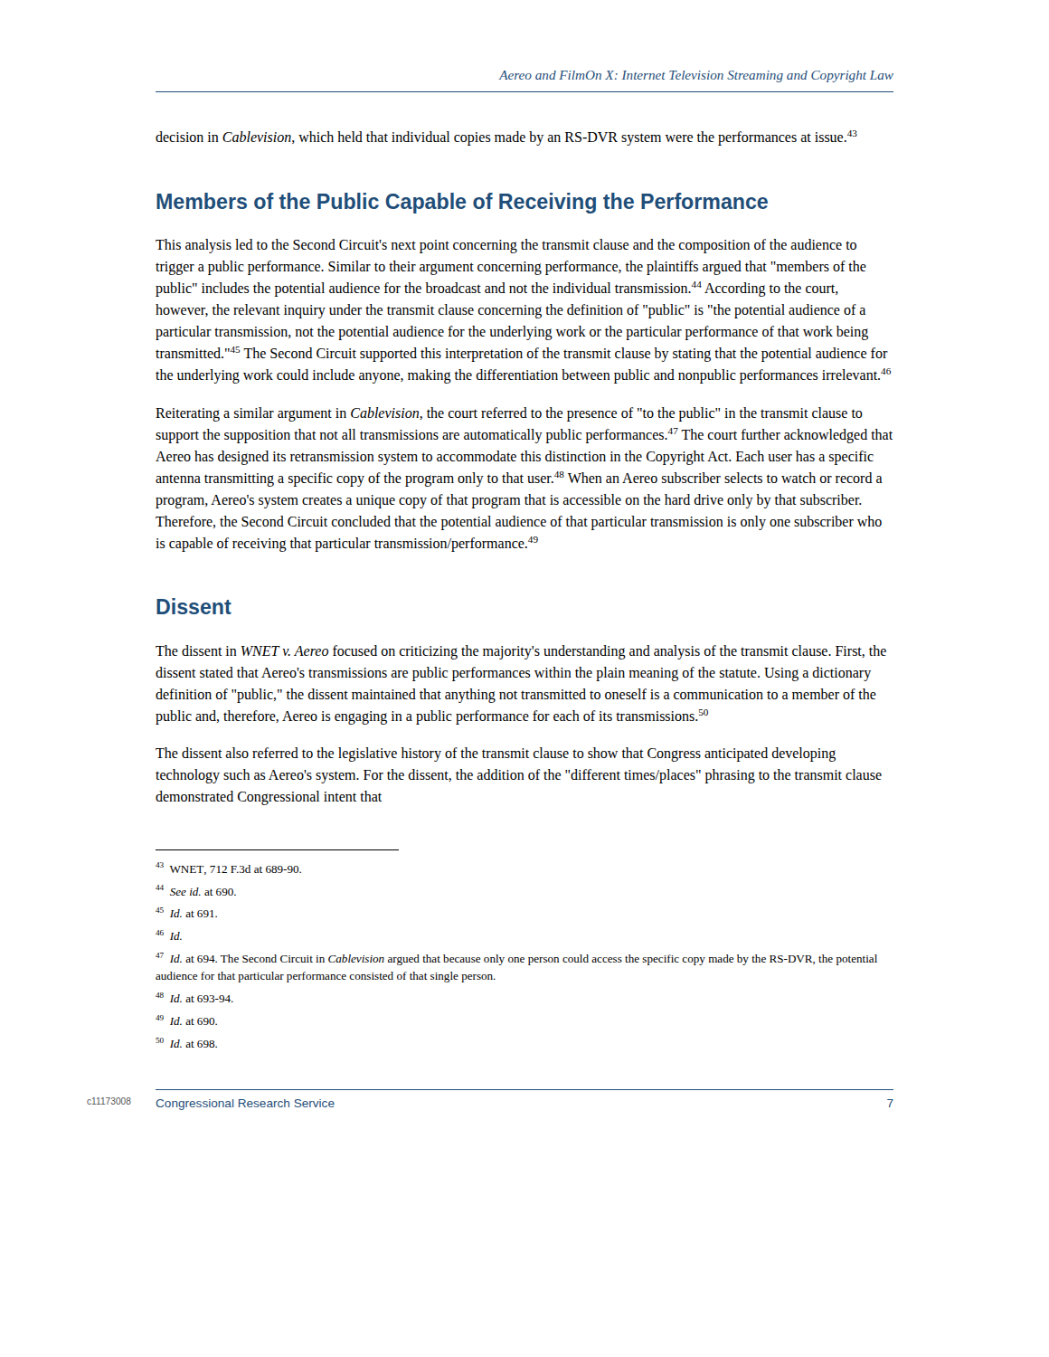Aereo and FilmOn X: Internet Television Streaming and Copyright Law
decision in Cablevision, which held that individual copies made by an RS-DVR system were the performances at issue.43
Members of the Public Capable of Receiving the Performance
This analysis led to the Second Circuit's next point concerning the transmit clause and the composition of the audience to trigger a public performance. Similar to their argument concerning performance, the plaintiffs argued that "members of the public" includes the potential audience for the broadcast and not the individual transmission.44 According to the court, however, the relevant inquiry under the transmit clause concerning the definition of "public" is "the potential audience of a particular transmission, not the potential audience for the underlying work or the particular performance of that work being transmitted."45 The Second Circuit supported this interpretation of the transmit clause by stating that the potential audience for the underlying work could include anyone, making the differentiation between public and nonpublic performances irrelevant.46
Reiterating a similar argument in Cablevision, the court referred to the presence of "to the public" in the transmit clause to support the supposition that not all transmissions are automatically public performances.47 The court further acknowledged that Aereo has designed its retransmission system to accommodate this distinction in the Copyright Act. Each user has a specific antenna transmitting a specific copy of the program only to that user.48 When an Aereo subscriber selects to watch or record a program, Aereo's system creates a unique copy of that program that is accessible on the hard drive only by that subscriber. Therefore, the Second Circuit concluded that the potential audience of that particular transmission is only one subscriber who is capable of receiving that particular transmission/performance.49
Dissent
The dissent in WNET v. Aereo focused on criticizing the majority's understanding and analysis of the transmit clause. First, the dissent stated that Aereo's transmissions are public performances within the plain meaning of the statute. Using a dictionary definition of "public," the dissent maintained that anything not transmitted to oneself is a communication to a member of the public and, therefore, Aereo is engaging in a public performance for each of its transmissions.50
The dissent also referred to the legislative history of the transmit clause to show that Congress anticipated developing technology such as Aereo's system. For the dissent, the addition of the "different times/places" phrasing to the transmit clause demonstrated Congressional intent that
43 WNET, 712 F.3d at 689-90.
44 See id. at 690.
45 Id. at 691.
46 Id.
47 Id. at 694. The Second Circuit in Cablevision argued that because only one person could access the specific copy made by the RS-DVR, the potential audience for that particular performance consisted of that single person.
48 Id. at 693-94.
49 Id. at 690.
50 Id. at 698.
c11173008 Congressional Research Service 7